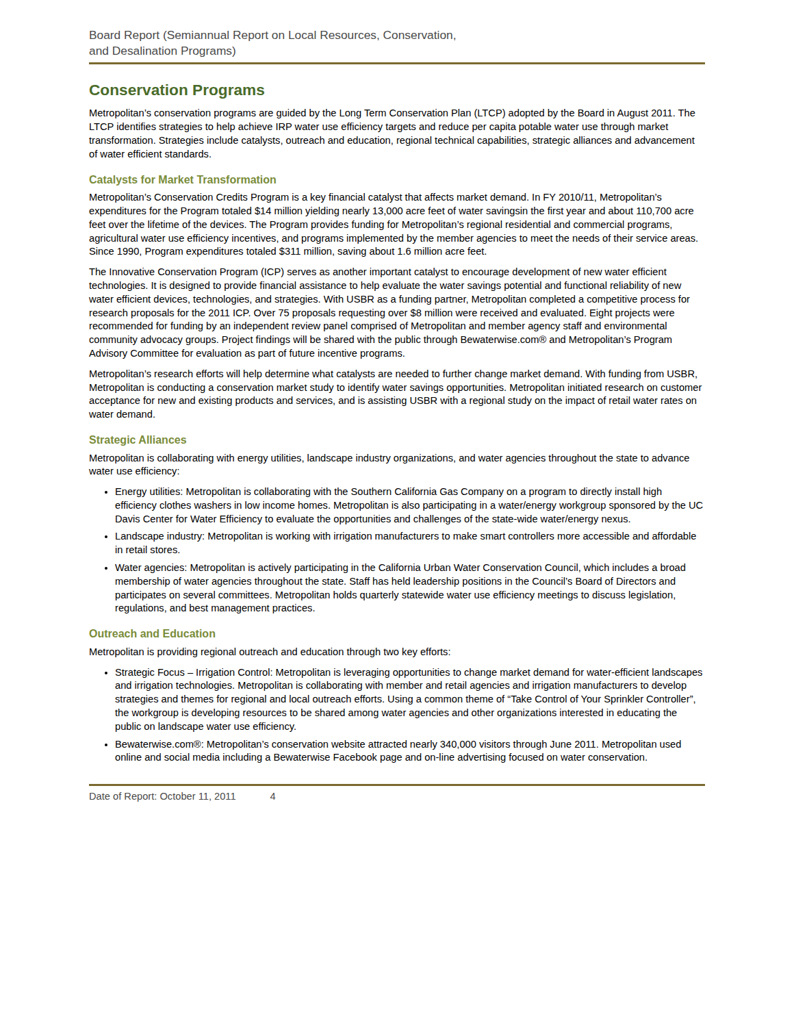Board Report (Semiannual Report on Local Resources, Conservation, and Desalination Programs)
Conservation Programs
Metropolitan’s conservation programs are guided by the Long Term Conservation Plan (LTCP) adopted by the Board in August 2011. The LTCP identifies strategies to help achieve IRP water use efficiency targets and reduce per capita potable water use through market transformation. Strategies include catalysts, outreach and education, regional technical capabilities, strategic alliances and advancement of water efficient standards.
Catalysts for Market Transformation
Metropolitan’s Conservation Credits Program is a key financial catalyst that affects market demand. In FY 2010/11, Metropolitan’s expenditures for the Program totaled $14 million yielding nearly 13,000 acre feet of water savingsin the first year and about 110,700 acre feet over the lifetime of the devices. The Program provides funding for Metropolitan’s regional residential and commercial programs, agricultural water use efficiency incentives, and programs implemented by the member agencies to meet the needs of their service areas. Since 1990, Program expenditures totaled $311 million, saving about 1.6 million acre feet.
The Innovative Conservation Program (ICP) serves as another important catalyst to encourage development of new water efficient technologies. It is designed to provide financial assistance to help evaluate the water savings potential and functional reliability of new water efficient devices, technologies, and strategies. With USBR as a funding partner, Metropolitan completed a competitive process for research proposals for the 2011 ICP. Over 75 proposals requesting over $8 million were received and evaluated. Eight projects were recommended for funding by an independent review panel comprised of Metropolitan and member agency staff and environmental community advocacy groups. Project findings will be shared with the public through Bewaterwise.com® and Metropolitan’s Program Advisory Committee for evaluation as part of future incentive programs.
Metropolitan’s research efforts will help determine what catalysts are needed to further change market demand. With funding from USBR, Metropolitan is conducting a conservation market study to identify water savings opportunities. Metropolitan initiated research on customer acceptance for new and existing products and services, and is assisting USBR with a regional study on the impact of retail water rates on water demand.
Strategic Alliances
Metropolitan is collaborating with energy utilities, landscape industry organizations, and water agencies throughout the state to advance water use efficiency:
Energy utilities: Metropolitan is collaborating with the Southern California Gas Company on a program to directly install high efficiency clothes washers in low income homes. Metropolitan is also participating in a water/energy workgroup sponsored by the UC Davis Center for Water Efficiency to evaluate the opportunities and challenges of the state-wide water/energy nexus.
Landscape industry: Metropolitan is working with irrigation manufacturers to make smart controllers more accessible and affordable in retail stores.
Water agencies: Metropolitan is actively participating in the California Urban Water Conservation Council, which includes a broad membership of water agencies throughout the state. Staff has held leadership positions in the Council’s Board of Directors and participates on several committees. Metropolitan holds quarterly statewide water use efficiency meetings to discuss legislation, regulations, and best management practices.
Outreach and Education
Metropolitan is providing regional outreach and education through two key efforts:
Strategic Focus – Irrigation Control: Metropolitan is leveraging opportunities to change market demand for water-efficient landscapes and irrigation technologies. Metropolitan is collaborating with member and retail agencies and irrigation manufacturers to develop strategies and themes for regional and local outreach efforts. Using a common theme of “Take Control of Your Sprinkler Controller”, the workgroup is developing resources to be shared among water agencies and other organizations interested in educating the public on landscape water use efficiency.
Bewaterwise.com®: Metropolitan’s conservation website attracted nearly 340,000 visitors through June 2011. Metropolitan used online and social media including a Bewaterwise Facebook page and on-line advertising focused on water conservation.
Date of Report: October 11, 2011 4